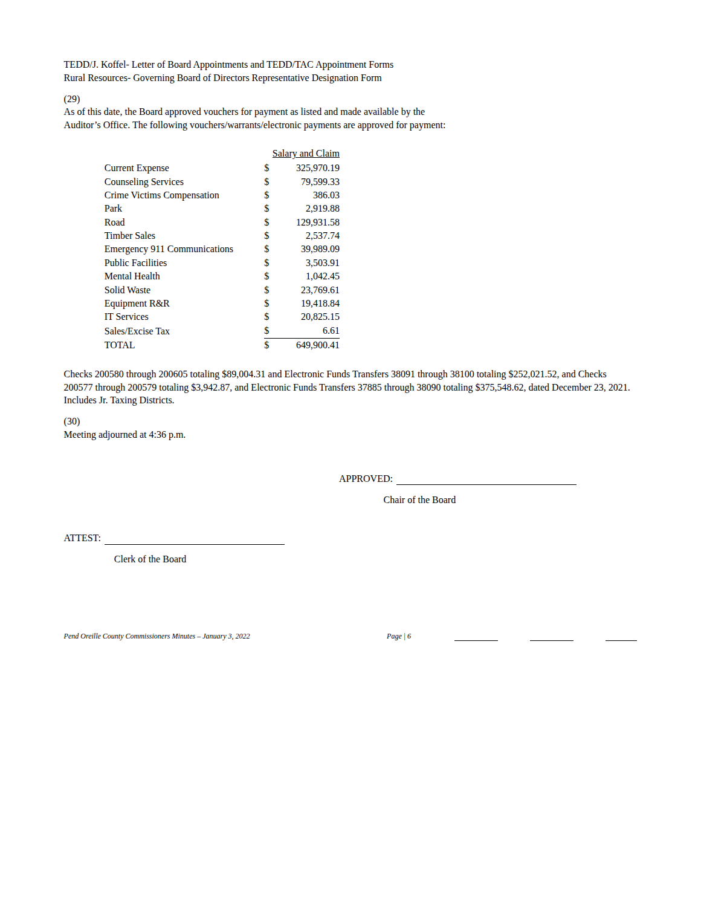TEDD/J. Koffel- Letter of Board Appointments and TEDD/TAC Appointment Forms
Rural Resources- Governing Board of Directors Representative Designation Form
(29)
As of this date, the Board approved vouchers for payment as listed and made available by the
Auditor’s Office. The following vouchers/warrants/electronic payments are approved for payment:
| | | Salary and Claim |
| Current Expense | $ | 325,970.19 |
| Counseling Services | $ | 79,599.33 |
| Crime Victims Compensation | $ | 386.03 |
| Park | $ | 2,919.88 |
| Road | $ | 129,931.58 |
| Timber Sales | $ | 2,537.74 |
| Emergency 911 Communications | $ | 39,989.09 |
| Public Facilities | $ | 3,503.91 |
| Mental Health | $ | 1,042.45 |
| Solid Waste | $ | 23,769.61 |
| Equipment R&R | $ | 19,418.84 |
| IT Services | $ | 20,825.15 |
| Sales/Excise Tax | $ | 6.61 |
| TOTAL | $ | 649,900.41 |
Checks 200580 through 200605 totaling $89,004.31 and Electronic Funds Transfers 38091 through 38100 totaling $252,021.52, and Checks 200577 through 200579 totaling $3,942.87, and Electronic Funds Transfers 37885 through 38090 totaling $375,548.62, dated December 23, 2021. Includes Jr. Taxing Districts.
(30)
Meeting adjourned at 4:36 p.m.
APPROVED:
Chair of the Board
ATTEST:
Clerk of the Board
Pend Oreille County Commissioners Minutes – January 3, 2022
Page | 6